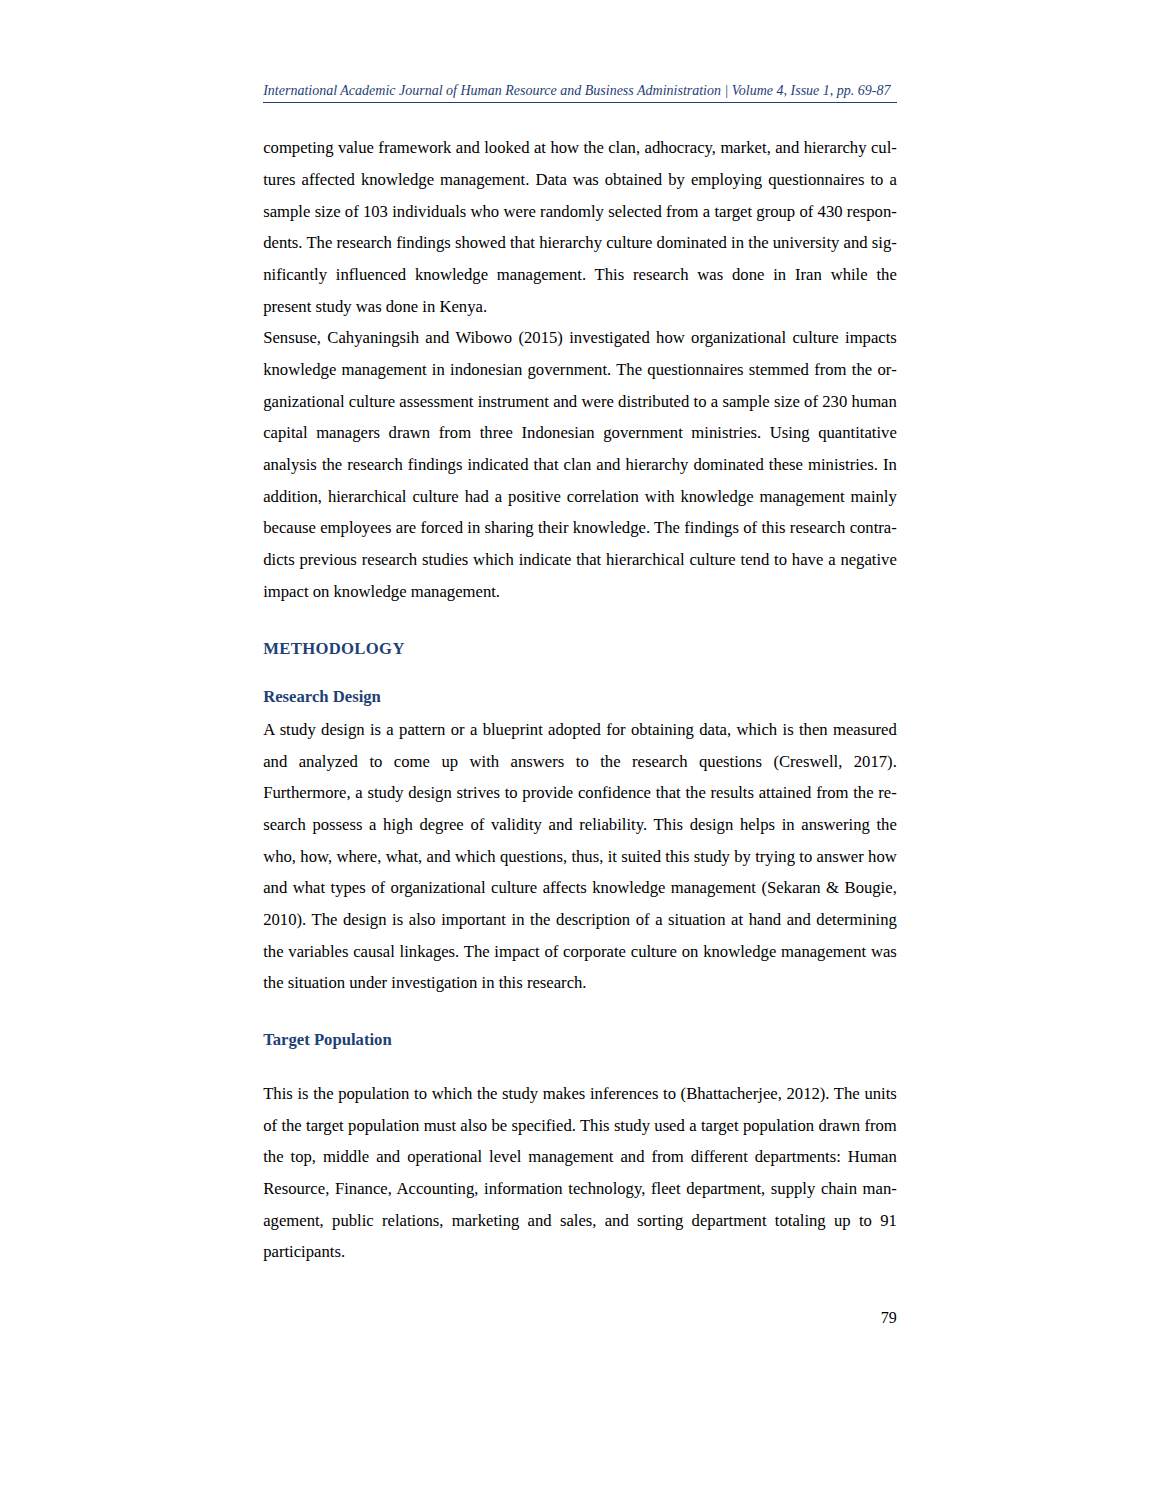International Academic Journal of Human Resource and Business Administration | Volume 4, Issue 1, pp. 69-87
competing value framework and looked at how the clan, adhocracy, market, and hierarchy cultures affected knowledge management. Data was obtained by employing questionnaires to a sample size of 103 individuals who were randomly selected from a target group of 430 respondents. The research findings showed that hierarchy culture dominated in the university and significantly influenced knowledge management. This research was done in Iran while the present study was done in Kenya.
Sensuse, Cahyaningsih and Wibowo (2015) investigated how organizational culture impacts knowledge management in indonesian government. The questionnaires stemmed from the organizational culture assessment instrument and were distributed to a sample size of 230 human capital managers drawn from three Indonesian government ministries. Using quantitative analysis the research findings indicated that clan and hierarchy dominated these ministries. In addition, hierarchical culture had a positive correlation with knowledge management mainly because employees are forced in sharing their knowledge. The findings of this research contradicts previous research studies which indicate that hierarchical culture tend to have a negative impact on knowledge management.
METHODOLOGY
Research Design
A study design is a pattern or a blueprint adopted for obtaining data, which is then measured and analyzed to come up with answers to the research questions (Creswell, 2017). Furthermore, a study design strives to provide confidence that the results attained from the research possess a high degree of validity and reliability. This design helps in answering the who, how, where, what, and which questions, thus, it suited this study by trying to answer how and what types of organizational culture affects knowledge management (Sekaran & Bougie, 2010). The design is also important in the description of a situation at hand and determining the variables causal linkages. The impact of corporate culture on knowledge management was the situation under investigation in this research.
Target Population
This is the population to which the study makes inferences to (Bhattacherjee, 2012). The units of the target population must also be specified. This study used a target population drawn from the top, middle and operational level management and from different departments: Human Resource, Finance, Accounting, information technology, fleet department, supply chain management, public relations, marketing and sales, and sorting department totaling up to 91 participants.
79